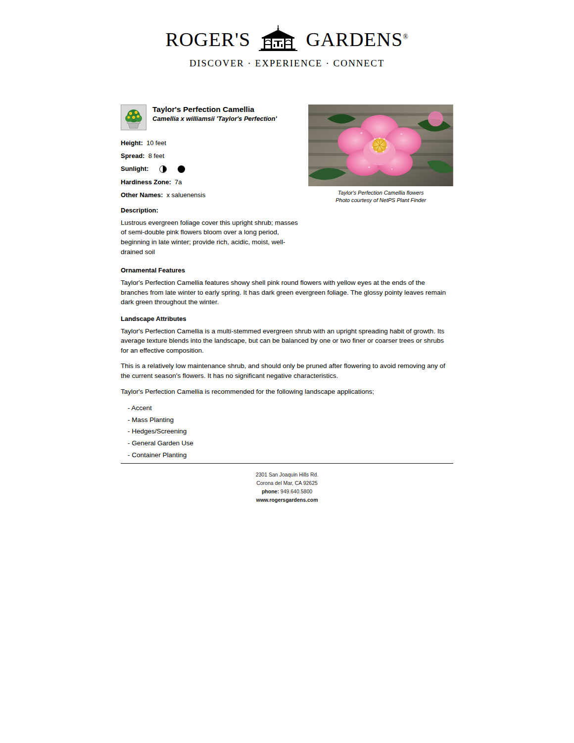ROGER'S GARDENS®
DISCOVER · EXPERIENCE · CONNECT
Taylor's Perfection Camellia
Camellia x williamsii 'Taylor's Perfection'
Height: 10 feet
Spread: 8 feet
Sunlight:
Hardiness Zone: 7a
Other Names: x saluenensis
Description:
Lustrous evergreen foliage cover this upright shrub; masses of semi-double pink flowers bloom over a long period, beginning in late winter; provide rich, acidic, moist, well-drained soil
Taylor's Perfection Camellia flowers
Photo courtesy of NetPS Plant Finder
Ornamental Features
Taylor's Perfection Camellia features showy shell pink round flowers with yellow eyes at the ends of the branches from late winter to early spring. It has dark green evergreen foliage. The glossy pointy leaves remain dark green throughout the winter.
Landscape Attributes
Taylor's Perfection Camellia is a multi-stemmed evergreen shrub with an upright spreading habit of growth. Its average texture blends into the landscape, but can be balanced by one or two finer or coarser trees or shrubs for an effective composition.
This is a relatively low maintenance shrub, and should only be pruned after flowering to avoid removing any of the current season's flowers. It has no significant negative characteristics.
Taylor's Perfection Camellia is recommended for the following landscape applications;
Accent
Mass Planting
Hedges/Screening
General Garden Use
Container Planting
2301 San Joaquin Hills Rd.
Corona del Mar, CA 92625
phone: 949.640.5800
www.rogersgardens.com